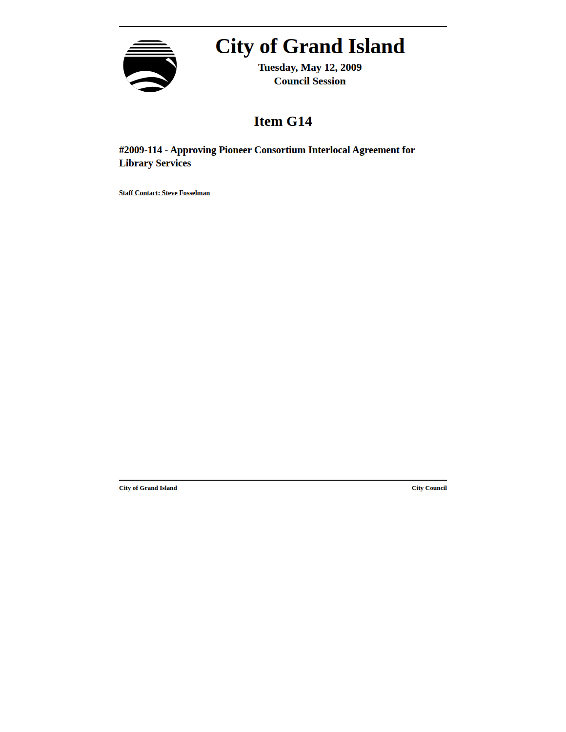City of Grand Island
Tuesday, May 12, 2009
Council Session
Item G14
#2009-114 - Approving Pioneer Consortium Interlocal Agreement for Library Services
Staff Contact: Steve Fosselman
City of Grand Island City Council